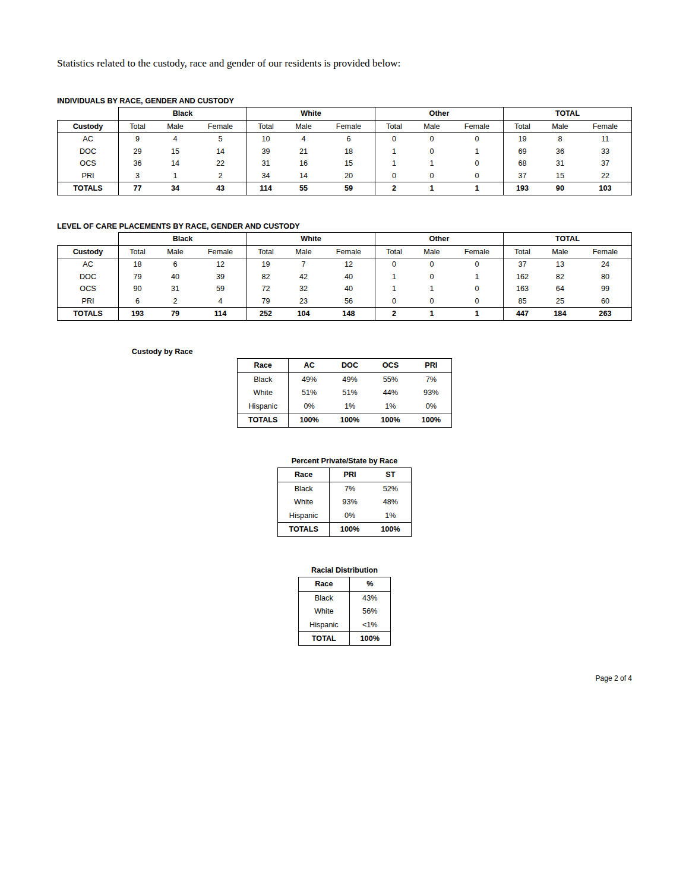Statistics related to the custody, race and gender of our residents is provided below:
INDIVIDUALS BY RACE, GENDER AND CUSTODY
| | Black | White | Other | TOTAL |
| --- | --- | --- | --- | --- |
| Custody | Total | Male | Female | Total | Male | Female | Total | Male | Female | Total | Male | Female |
| AC | 9 | 4 | 5 | 10 | 4 | 6 | 0 | 0 | 0 | 19 | 8 | 11 |
| DOC | 29 | 15 | 14 | 39 | 21 | 18 | 1 | 0 | 1 | 69 | 36 | 33 |
| OCS | 36 | 14 | 22 | 31 | 16 | 15 | 1 | 1 | 0 | 68 | 31 | 37 |
| PRI | 3 | 1 | 2 | 34 | 14 | 20 | 0 | 0 | 0 | 37 | 15 | 22 |
| TOTALS | 77 | 34 | 43 | 114 | 55 | 59 | 2 | 1 | 1 | 193 | 90 | 103 |
LEVEL OF CARE PLACEMENTS BY RACE, GENDER AND CUSTODY
| | Black | White | Other | TOTAL |
| --- | --- | --- | --- | --- |
| Custody | Total | Male | Female | Total | Male | Female | Total | Male | Female | Total | Male | Female |
| AC | 18 | 6 | 12 | 19 | 7 | 12 | 0 | 0 | 0 | 37 | 13 | 24 |
| DOC | 79 | 40 | 39 | 82 | 42 | 40 | 1 | 0 | 1 | 162 | 82 | 80 |
| OCS | 90 | 31 | 59 | 72 | 32 | 40 | 1 | 1 | 0 | 163 | 64 | 99 |
| PRI | 6 | 2 | 4 | 79 | 23 | 56 | 0 | 0 | 0 | 85 | 25 | 60 |
| TOTALS | 193 | 79 | 114 | 252 | 104 | 148 | 2 | 1 | 1 | 447 | 184 | 263 |
Custody by Race
| Race | AC | DOC | OCS | PRI |
| --- | --- | --- | --- | --- |
| Black | 49% | 49% | 55% | 7% |
| White | 51% | 51% | 44% | 93% |
| Hispanic | 0% | 1% | 1% | 0% |
| TOTALS | 100% | 100% | 100% | 100% |
Percent Private/State by Race
| Race | PRI | ST |
| --- | --- | --- |
| Black | 7% | 52% |
| White | 93% | 48% |
| Hispanic | 0% | 1% |
| TOTALS | 100% | 100% |
Racial Distribution
| Race | % |
| --- | --- |
| Black | 43% |
| White | 56% |
| Hispanic | <1% |
| TOTAL | 100% |
Page 2 of 4